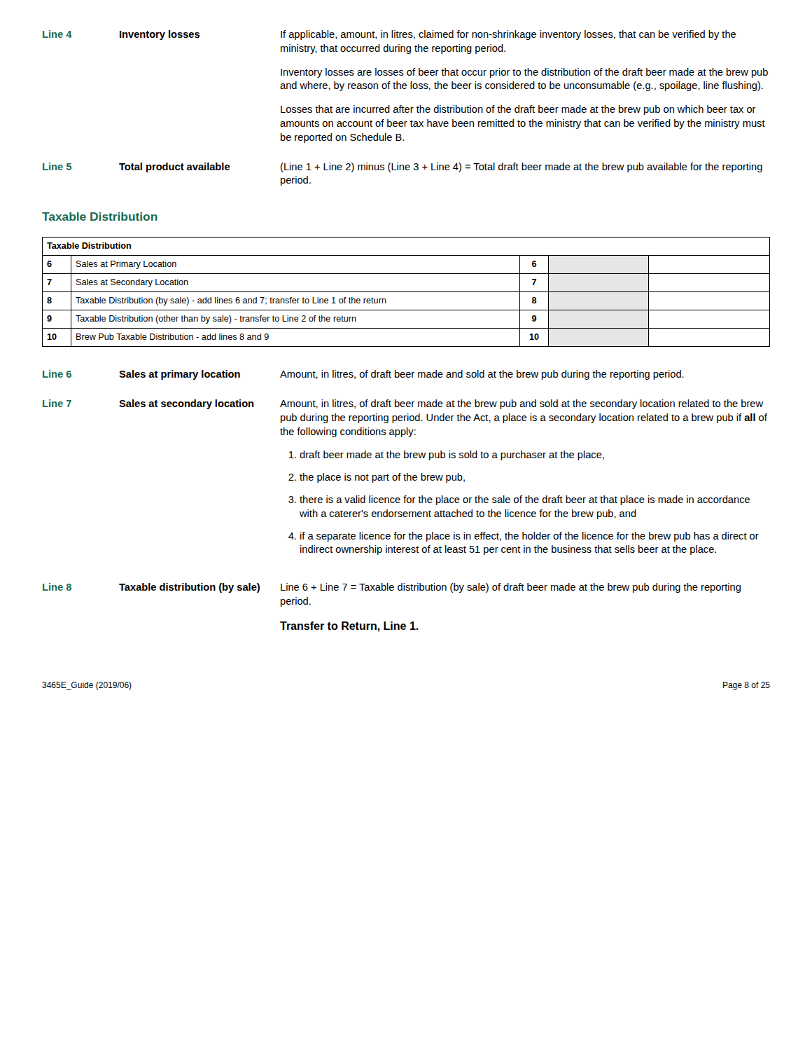Line 4
Inventory losses
If applicable, amount, in litres, claimed for non-shrinkage inventory losses, that can be verified by the ministry, that occurred during the reporting period.
Inventory losses are losses of beer that occur prior to the distribution of the draft beer made at the brew pub and where, by reason of the loss, the beer is considered to be unconsumable (e.g., spoilage, line flushing).
Losses that are incurred after the distribution of the draft beer made at the brew pub on which beer tax or amounts on account of beer tax have been remitted to the ministry that can be verified by the ministry must be reported on Schedule B.
Line 5
Total product available
(Line 1 + Line 2) minus (Line 3 + Line 4) = Total draft beer made at the brew pub available for the reporting period.
Taxable Distribution
| Taxable Distribution |
| --- |
| 6 | Sales at Primary Location | 6 | | |
| 7 | Sales at Secondary Location | 7 | | |
| 8 | Taxable Distribution (by sale) - add lines 6 and 7; transfer to Line 1 of the return | 8 | | |
| 9 | Taxable Distribution (other than by sale) - transfer to Line 2 of the return | 9 | | |
| 10 | Brew Pub Taxable Distribution - add lines 8 and 9 | 10 | | |
Line 6
Sales at primary location
Amount, in litres, of draft beer made and sold at the brew pub during the reporting period.
Line 7
Sales at secondary location
Amount, in litres, of draft beer made at the brew pub and sold at the secondary location related to the brew pub during the reporting period. Under the Act, a place is a secondary location related to a brew pub if all of the following conditions apply:
draft beer made at the brew pub is sold to a purchaser at the place,
the place is not part of the brew pub,
there is a valid licence for the place or the sale of the draft beer at that place is made in accordance with a caterer's endorsement attached to the licence for the brew pub, and
if a separate licence for the place is in effect, the holder of the licence for the brew pub has a direct or indirect ownership interest of at least 51 per cent in the business that sells beer at the place.
Line 8
Taxable distribution (by sale)
Line 6 + Line 7 = Taxable distribution (by sale) of draft beer made at the brew pub during the reporting period.
Transfer to Return, Line 1.
3465E_Guide (2019/06)
Page 8 of 25